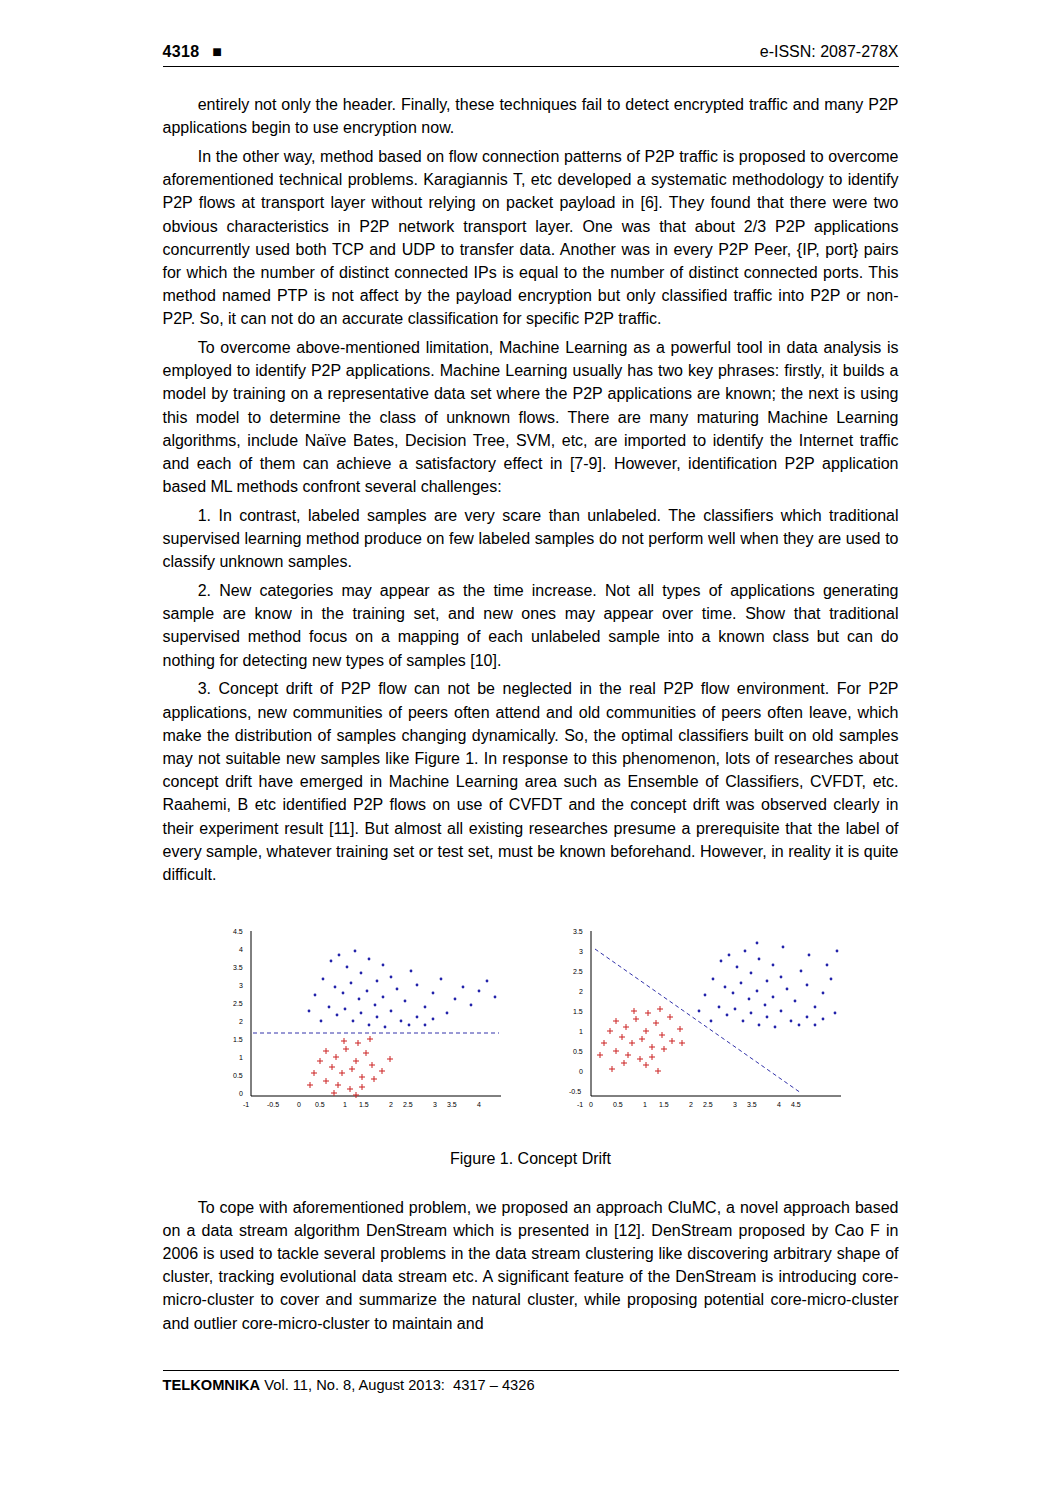4318 ■
e-ISSN: 2087-278X
entirely not only the header. Finally, these techniques fail to detect encrypted traffic and many P2P applications begin to use encryption now.
In the other way, method based on flow connection patterns of P2P traffic is proposed to overcome aforementioned technical problems. Karagiannis T, etc developed a systematic methodology to identify P2P flows at transport layer without relying on packet payload in [6]. They found that there were two obvious characteristics in P2P network transport layer. One was that about 2/3 P2P applications concurrently used both TCP and UDP to transfer data. Another was in every P2P Peer, {IP, port} pairs for which the number of distinct connected IPs is equal to the number of distinct connected ports. This method named PTP is not affect by the payload encryption but only classified traffic into P2P or non-P2P. So, it can not do an accurate classification for specific P2P traffic.
To overcome above-mentioned limitation, Machine Learning as a powerful tool in data analysis is employed to identify P2P applications. Machine Learning usually has two key phrases: firstly, it builds a model by training on a representative data set where the P2P applications are known; the next is using this model to determine the class of unknown flows. There are many maturing Machine Learning algorithms, include Naïve Bates, Decision Tree, SVM, etc, are imported to identify the Internet traffic and each of them can achieve a satisfactory effect in [7-9]. However, identification P2P application based ML methods confront several challenges:
1. In contrast, labeled samples are very scare than unlabeled. The classifiers which traditional supervised learning method produce on few labeled samples do not perform well when they are used to classify unknown samples.
2. New categories may appear as the time increase. Not all types of applications generating sample are know in the training set, and new ones may appear over time. Show that traditional supervised method focus on a mapping of each unlabeled sample into a known class but can do nothing for detecting new types of samples [10].
3. Concept drift of P2P flow can not be neglected in the real P2P flow environment. For P2P applications, new communities of peers often attend and old communities of peers often leave, which make the distribution of samples changing dynamically. So, the optimal classifiers built on old samples may not suitable new samples like Figure 1. In response to this phenomenon, lots of researches about concept drift have emerged in Machine Learning area such as Ensemble of Classifiers, CVFDT, etc. Raahemi, B etc identified P2P flows on use of CVFDT and the concept drift was observed clearly in their experiment result [11]. But almost all existing researches presume a prerequisite that the label of every sample, whatever training set or test set, must be known beforehand. However, in reality it is quite difficult.
4.5 4 3.5 3 2.5 2 1.5 1 0.5 0 -1 -0.5 0 0.5 1 1.5 2 2.5 3 3.5 4 3.5 3 2.5 2 1.5 1 0.5 0 -0.5 -1 0 0.5 1 1.5 2 2.5 3 3.5 4 4.5
Figure 1. Concept Drift
To cope with aforementioned problem, we proposed an approach CluMC, a novel approach based on a data stream algorithm DenStream which is presented in [12]. DenStream proposed by Cao F in 2006 is used to tackle several problems in the data stream clustering like discovering arbitrary shape of cluster, tracking evolutional data stream etc. A significant feature of the DenStream is introducing core-micro-cluster to cover and summarize the natural cluster, while proposing potential core-micro-cluster and outlier core-micro-cluster to maintain and
TELKOMNIKA Vol. 11, No. 8, August 2013: 4317 – 4326